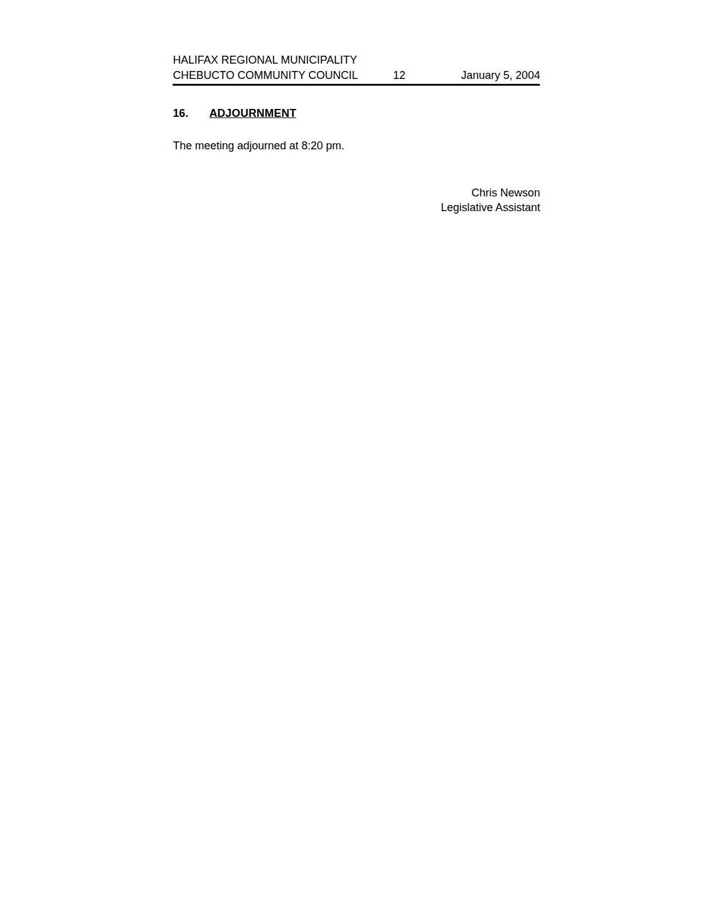HALIFAX REGIONAL MUNICIPALITY
CHEBUCTO COMMUNITY COUNCIL
12
January 5, 2004
16. ADJOURNMENT
The meeting adjourned at 8:20 pm.
Chris Newson
Legislative Assistant